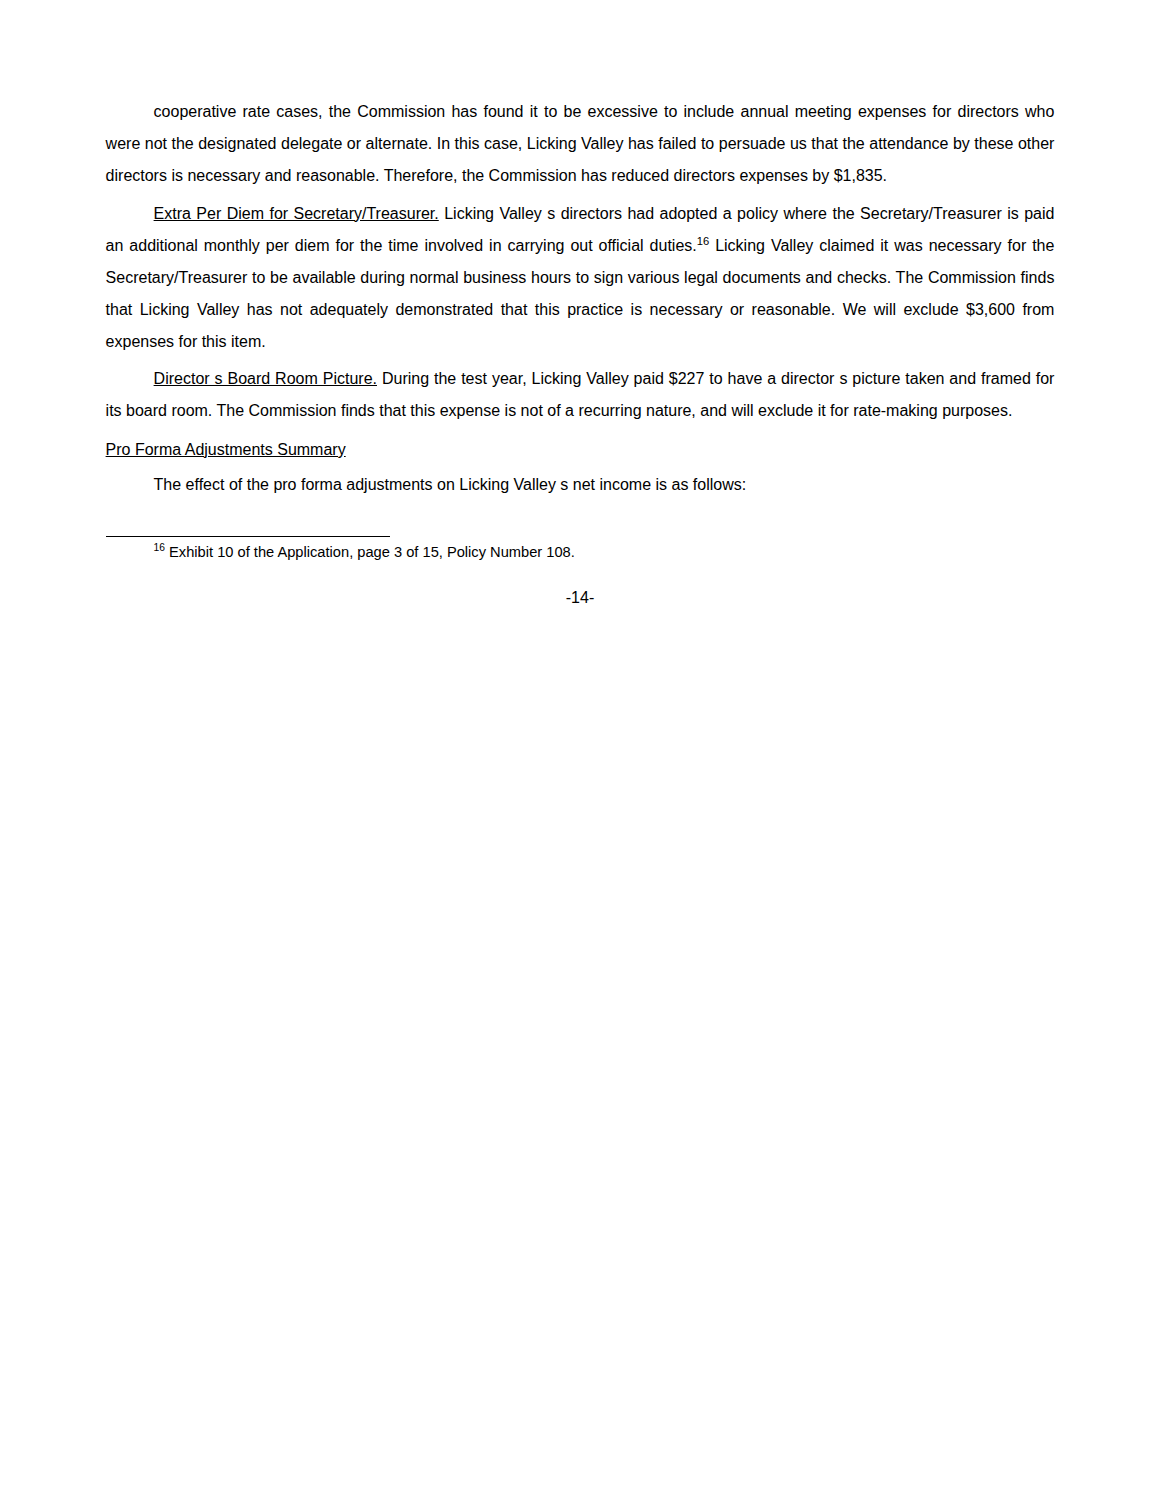cooperative rate cases, the Commission has found it to be excessive to include annual meeting expenses for directors who were not the designated delegate or alternate. In this case, Licking Valley has failed to persuade us that the attendance by these other directors is necessary and reasonable. Therefore, the Commission has reduced directors expenses by $1,835.
Extra Per Diem for Secretary/Treasurer. Licking Valley s directors had adopted a policy where the Secretary/Treasurer is paid an additional monthly per diem for the time involved in carrying out official duties.16 Licking Valley claimed it was necessary for the Secretary/Treasurer to be available during normal business hours to sign various legal documents and checks. The Commission finds that Licking Valley has not adequately demonstrated that this practice is necessary or reasonable. We will exclude $3,600 from expenses for this item.
Director s Board Room Picture. During the test year, Licking Valley paid $227 to have a director s picture taken and framed for its board room. The Commission finds that this expense is not of a recurring nature, and will exclude it for rate-making purposes.
Pro Forma Adjustments Summary
The effect of the pro forma adjustments on Licking Valley s net income is as follows:
16 Exhibit 10 of the Application, page 3 of 15, Policy Number 108.
-14-